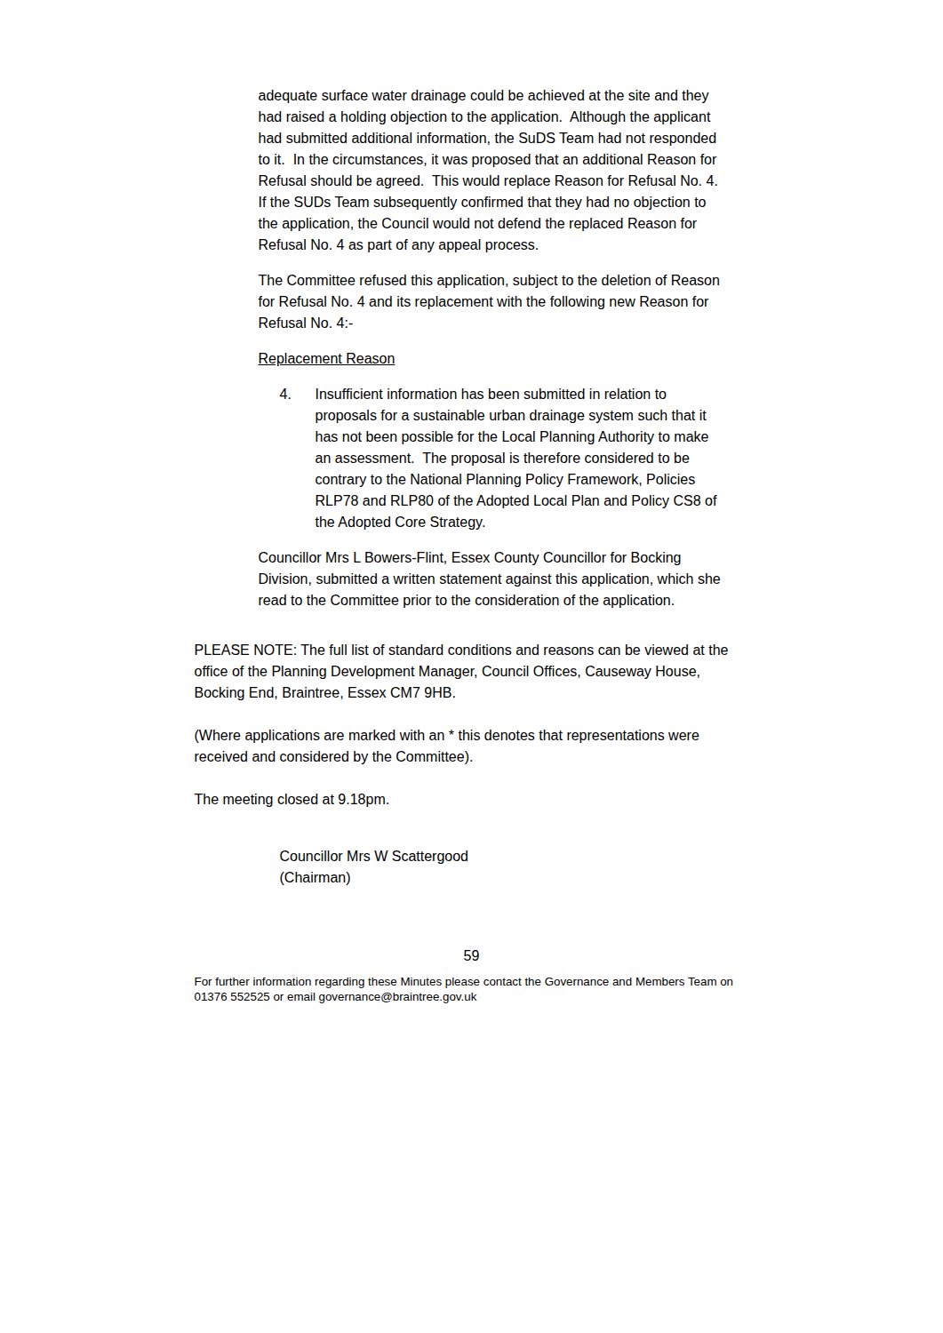adequate surface water drainage could be achieved at the site and they had raised a holding objection to the application. Although the applicant had submitted additional information, the SuDS Team had not responded to it. In the circumstances, it was proposed that an additional Reason for Refusal should be agreed. This would replace Reason for Refusal No. 4. If the SUDs Team subsequently confirmed that they had no objection to the application, the Council would not defend the replaced Reason for Refusal No. 4 as part of any appeal process.
The Committee refused this application, subject to the deletion of Reason for Refusal No. 4 and its replacement with the following new Reason for Refusal No. 4:-
Replacement Reason
4.
Insufficient information has been submitted in relation to proposals for a sustainable urban drainage system such that it has not been possible for the Local Planning Authority to make an assessment. The proposal is therefore considered to be contrary to the National Planning Policy Framework, Policies RLP78 and RLP80 of the Adopted Local Plan and Policy CS8 of the Adopted Core Strategy.
Councillor Mrs L Bowers-Flint, Essex County Councillor for Bocking Division, submitted a written statement against this application, which she read to the Committee prior to the consideration of the application.
PLEASE NOTE: The full list of standard conditions and reasons can be viewed at the office of the Planning Development Manager, Council Offices, Causeway House, Bocking End, Braintree, Essex CM7 9HB.
(Where applications are marked with an * this denotes that representations were received and considered by the Committee).
The meeting closed at 9.18pm.
Councillor Mrs W Scattergood
(Chairman)
59
For further information regarding these Minutes please contact the Governance and Members Team on 01376 552525 or email governance@braintree.gov.uk